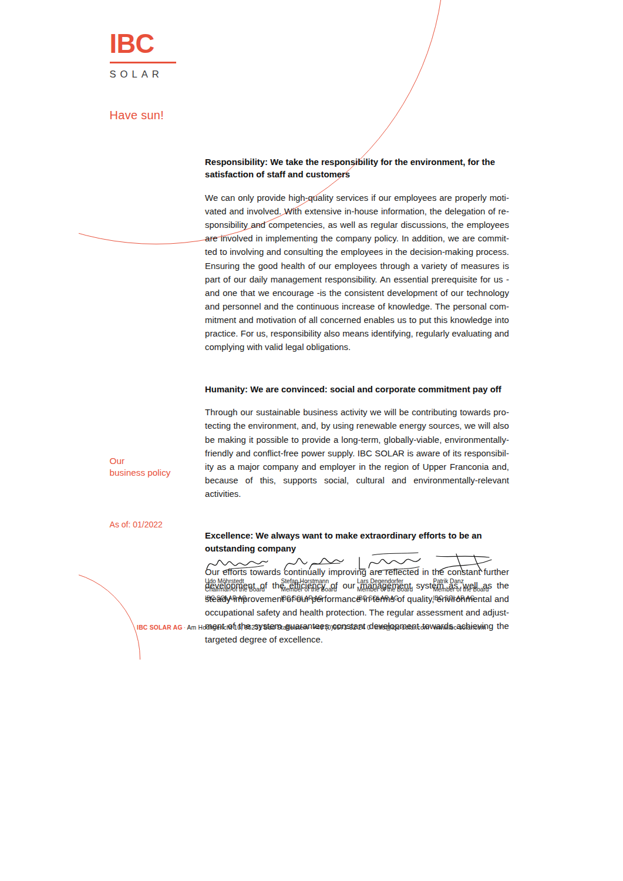IBC
SOLAR
Have sun!
Our
business policy
As of: 01/2022
Responsibility: We take the responsibility for the environment, for the satisfaction of staff and customers
We can only provide high-quality services if our employees are properly motivated and involved. With extensive in-house information, the delegation of responsibility and competencies, as well as regular discussions, the employees are involved in implementing the company policy. In addition, we are committed to involving and consulting the employees in the decision-making process. Ensuring the good health of our employees through a variety of measures is part of our daily management responsibility. An essential prerequisite for us -and one that we encourage -is the consistent development of our technology and personnel and the continuous increase of knowledge. The personal commitment and motivation of all concerned enables us to put this knowledge into practice. For us, responsibility also means identifying, regularly evaluating and complying with valid legal obligations.
Humanity: We are convinced: social and corporate commitment pay off
Through our sustainable business activity we will be contributing towards protecting the environment, and, by using renewable energy sources, we will also be making it possible to provide a long-term, globally-viable, environmentally-friendly and conflict-free power supply. IBC SOLAR is aware of its responsibility as a major company and employer in the region of Upper Franconia and, because of this, supports social, cultural and environmentally-relevant activities.
Excellence: We always want to make extraordinary efforts to be an outstanding company
Our efforts towards continually improving are reflected in the constant further development of the efficiency of our management system as well as the steady improvement of our performance in terms of quality, environmental and occupational safety and health protection. The regular assessment and adjustment of the system guarantees constant development towards achieving the targeted degree of excellence.
Consequence:
Consistent and sustainable action is our promise.
Udo Möhrstedt
Chairman of the Board
IBC SOLAR AG
Stefan Horstmann
Member of the Board
IBC SOLAR AG
Lars Degendorfer
Member of the Board
IBC SOLAR AG
Patrik Danz
Member of the Board
IBC SOLAR AG
IBC SOLAR AG·Am Hochgericht 10, 96231 Bad Staffelstein·+49 (0)9573-92 24 0·info@ibc-solar.com·www.ibc-solar.com